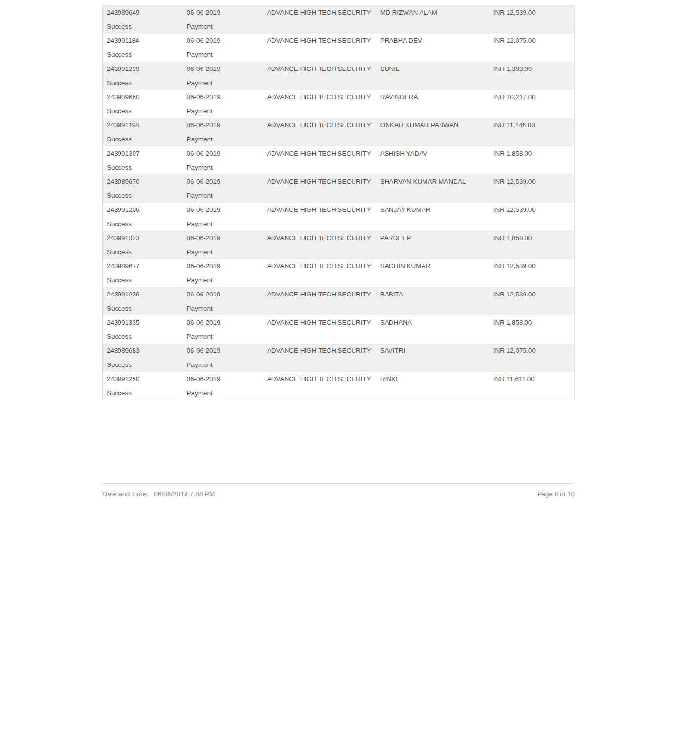| 243989649 | 06-06-2019 | ADVANCE HIGH TECH SECURITY | MD RIZWAN ALAM | INR 12,539.00 |
| Success | Payment | | | |
| 243991184 | 06-06-2019 | ADVANCE HIGH TECH SECURITY | PRABHA DEVI | INR 12,075.00 |
| Success | Payment | | | |
| 243991299 | 06-06-2019 | ADVANCE HIGH TECH SECURITY | SUNIL | INR 1,393.00 |
| Success | Payment | | | |
| 243989660 | 06-06-2019 | ADVANCE HIGH TECH SECURITY | RAVINDERA | INR 10,217.00 |
| Success | Payment | | | |
| 243991198 | 06-06-2019 | ADVANCE HIGH TECH SECURITY | ONKAR KUMAR PASWAN | INR 11,146.00 |
| Success | Payment | | | |
| 243991307 | 06-06-2019 | ADVANCE HIGH TECH SECURITY | ASHISH YADAV | INR 1,858.00 |
| Success | Payment | | | |
| 243989670 | 06-06-2019 | ADVANCE HIGH TECH SECURITY | SHARVAN KUMAR MANDAL | INR 12,539.00 |
| Success | Payment | | | |
| 243991206 | 06-06-2019 | ADVANCE HIGH TECH SECURITY | SANJAY KUMAR | INR 12,539.00 |
| Success | Payment | | | |
| 243991323 | 06-06-2019 | ADVANCE HIGH TECH SECURITY | PARDEEP | INR 1,858.00 |
| Success | Payment | | | |
| 243989677 | 06-06-2019 | ADVANCE HIGH TECH SECURITY | SACHIN KUMAR | INR 12,539.00 |
| Success | Payment | | | |
| 243991236 | 06-06-2019 | ADVANCE HIGH TECH SECURITY | BABITA | INR 12,539.00 |
| Success | Payment | | | |
| 243991335 | 06-06-2019 | ADVANCE HIGH TECH SECURITY | SADHANA | INR 1,858.00 |
| Success | Payment | | | |
| 243989683 | 06-06-2019 | ADVANCE HIGH TECH SECURITY | SAVITRI | INR 12,075.00 |
| Success | Payment | | | |
| 243991250 | 06-06-2019 | ADVANCE HIGH TECH SECURITY | RINKI | INR 11,611.00 |
| Success | Payment | | | |
Date and Time: 06/06/2019 7.08 PM
Page 8 of 10